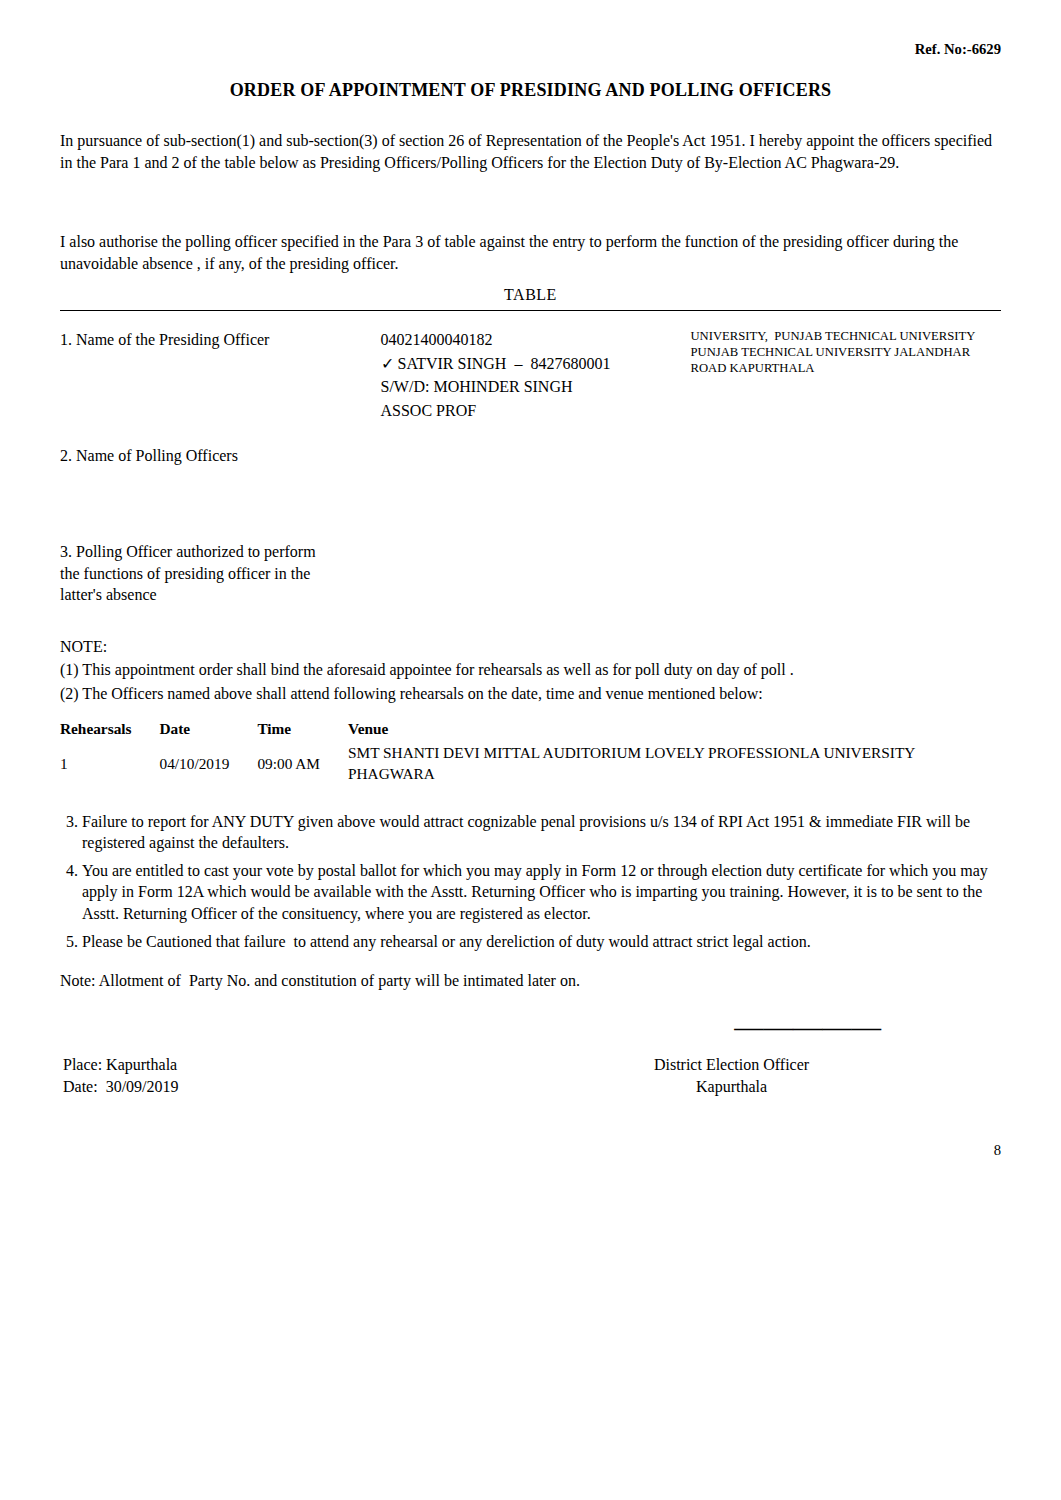Ref. No:-6629
ORDER OF APPOINTMENT OF PRESIDING AND POLLING OFFICERS
In pursuance of sub-section(1) and sub-section(3) of section 26 of Representation of the People's Act 1951. I hereby appoint the officers specified in the Para 1 and 2 of the table below as Presiding Officers/Polling Officers for the Election Duty of By-Election AC Phagwara-29.
I also authorise the polling officer specified in the Para 3 of table against the entry to perform the function of the presiding officer during the unavoidable absence , if any, of the presiding officer.
TABLE
| 1. Name of the Presiding Officer | 04021400040182 ✓ SATVIR SINGH – 8427680001 S/W/D: MOHINDER SINGH ASSOC PROF | UNIVERSITY, PUNJAB TECHNICAL UNIVERSITY PUNJAB TECHNICAL UNIVERSITY JALANDHAR ROAD KAPURTHALA |
2. Name of Polling Officers
3. Polling Officer authorized to perform
the functions of presiding officer in the
latter's absence
NOTE:
(1) This appointment order shall bind the aforesaid appointee for rehearsals as well as for poll duty on day of poll .
(2) The Officers named above shall attend following rehearsals on the date, time and venue mentioned below:
| Rehearsals | Date | Time | Venue |
| --- | --- | --- | --- |
| 1 | 04/10/2019 | 09:00 AM | SMT SHANTI DEVI MITTAL AUDITORIUM LOVELY PROFESSIONLA UNIVERSITY PHAGWARA |
Failure to report for ANY DUTY given above would attract cognizable penal provisions u/s 134 of RPI Act 1951 & immediate FIR will be registered against the defaulters.
You are entitled to cast your vote by postal ballot for which you may apply in Form 12 or through election duty certificate for which you may apply in Form 12A which would be available with the Asstt. Returning Officer who is imparting you training. However, it is to be sent to the Asstt. Returning Officer of the consituency, where you are registered as elector.
Please be Cautioned that failure to attend any rehearsal or any dereliction of duty would attract strict legal action.
Note: Allotment of Party No. and constitution of party will be intimated later on.
—————
| Place: Kapurthala Date: 30/09/2019 | District Election Officer Kapurthala |
8